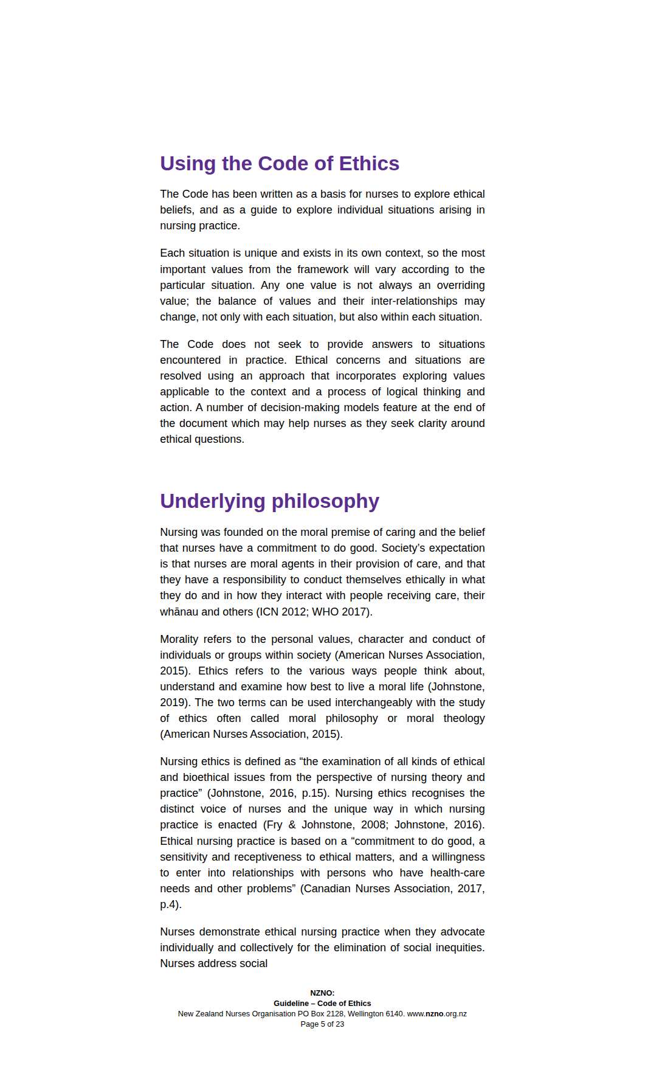Using the Code of Ethics
The Code has been written as a basis for nurses to explore ethical beliefs, and as a guide to explore individual situations arising in nursing practice.
Each situation is unique and exists in its own context, so the most important values from the framework will vary according to the particular situation. Any one value is not always an overriding value; the balance of values and their inter-relationships may change, not only with each situation, but also within each situation.
The Code does not seek to provide answers to situations encountered in practice. Ethical concerns and situations are resolved using an approach that incorporates exploring values applicable to the context and a process of logical thinking and action. A number of decision-making models feature at the end of the document which may help nurses as they seek clarity around ethical questions.
Underlying philosophy
Nursing was founded on the moral premise of caring and the belief that nurses have a commitment to do good. Society’s expectation is that nurses are moral agents in their provision of care, and that they have a responsibility to conduct themselves ethically in what they do and in how they interact with people receiving care, their whānau and others (ICN 2012; WHO 2017).
Morality refers to the personal values, character and conduct of individuals or groups within society (American Nurses Association, 2015). Ethics refers to the various ways people think about, understand and examine how best to live a moral life (Johnstone, 2019). The two terms can be used interchangeably with the study of ethics often called moral philosophy or moral theology (American Nurses Association, 2015).
Nursing ethics is defined as “the examination of all kinds of ethical and bioethical issues from the perspective of nursing theory and practice” (Johnstone, 2016, p.15). Nursing ethics recognises the distinct voice of nurses and the unique way in which nursing practice is enacted (Fry & Johnstone, 2008; Johnstone, 2016). Ethical nursing practice is based on a “commitment to do good, a sensitivity and receptiveness to ethical matters, and a willingness to enter into relationships with persons who have health-care needs and other problems” (Canadian Nurses Association, 2017, p.4).
Nurses demonstrate ethical nursing practice when they advocate individually and collectively for the elimination of social inequities. Nurses address social
NZNO:
Guideline – Code of Ethics
New Zealand Nurses Organisation PO Box 2128, Wellington 6140. www.nzno.org.nz
Page 5 of 23